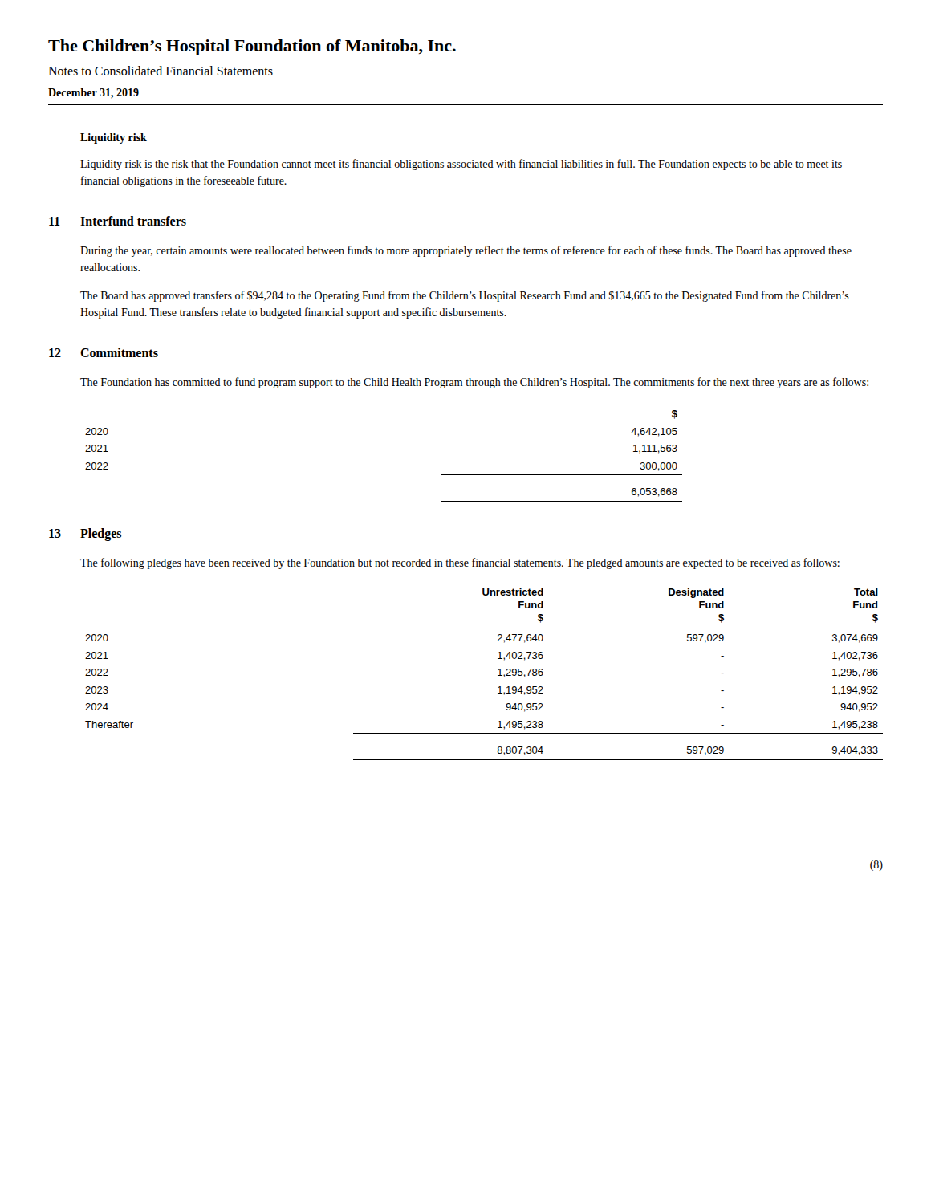The Children’s Hospital Foundation of Manitoba, Inc.
Notes to Consolidated Financial Statements
December 31, 2019
Liquidity risk
Liquidity risk is the risk that the Foundation cannot meet its financial obligations associated with financial liabilities in full. The Foundation expects to be able to meet its financial obligations in the foreseeable future.
11
Interfund transfers
During the year, certain amounts were reallocated between funds to more appropriately reflect the terms of reference for each of these funds. The Board has approved these reallocations.
The Board has approved transfers of $94,284 to the Operating Fund from the Childern’s Hospital Research Fund and $134,665 to the Designated Fund from the Children’s Hospital Fund. These transfers relate to budgeted financial support and specific disbursements.
12
Commitments
The Foundation has committed to fund program support to the Child Health Program through the Children’s Hospital. The commitments for the next three years are as follows:
| | $ |
| 2020 | 4,642,105 |
| 2021 | 1,111,563 |
| 2022 | 300,000 |
| | 6,053,668 |
13
Pledges
The following pledges have been received by the Foundation but not recorded in these financial statements. The pledged amounts are expected to be received as follows:
| | Unrestricted Fund $ | Designated Fund $ | Total Fund $ |
| --- | --- | --- | --- |
| 2020 | 2,477,640 | 597,029 | 3,074,669 |
| 2021 | 1,402,736 | - | 1,402,736 |
| 2022 | 1,295,786 | - | 1,295,786 |
| 2023 | 1,194,952 | - | 1,194,952 |
| 2024 | 940,952 | - | 940,952 |
| Thereafter | 1,495,238 | - | 1,495,238 |
| | 8,807,304 | 597,029 | 9,404,333 |
(8)